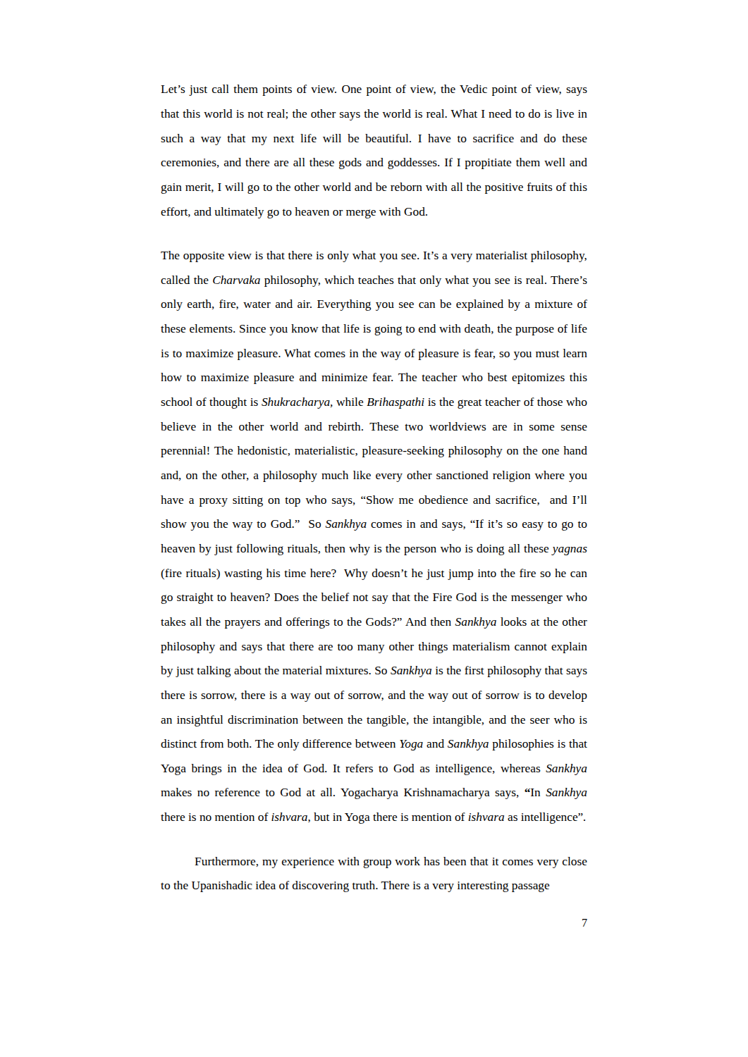Let’s just call them points of view. One point of view, the Vedic point of view, says that this world is not real; the other says the world is real. What I need to do is live in such a way that my next life will be beautiful. I have to sacrifice and do these ceremonies, and there are all these gods and goddesses. If I propitiate them well and gain merit, I will go to the other world and be reborn with all the positive fruits of this effort, and ultimately go to heaven or merge with God.
The opposite view is that there is only what you see. It’s a very materialist philosophy, called the Charvaka philosophy, which teaches that only what you see is real. There’s only earth, fire, water and air. Everything you see can be explained by a mixture of these elements. Since you know that life is going to end with death, the purpose of life is to maximize pleasure. What comes in the way of pleasure is fear, so you must learn how to maximize pleasure and minimize fear. The teacher who best epitomizes this school of thought is Shukracharya, while Brihaspathi is the great teacher of those who believe in the other world and rebirth. These two worldviews are in some sense perennial! The hedonistic, materialistic, pleasure-seeking philosophy on the one hand and, on the other, a philosophy much like every other sanctioned religion where you have a proxy sitting on top who says, “Show me obedience and sacrifice, and I’ll show you the way to God.” So Sankhya comes in and says, “If it’s so easy to go to heaven by just following rituals, then why is the person who is doing all these yagnas (fire rituals) wasting his time here? Why doesn’t he just jump into the fire so he can go straight to heaven? Does the belief not say that the Fire God is the messenger who takes all the prayers and offerings to the Gods?” And then Sankhya looks at the other philosophy and says that there are too many other things materialism cannot explain by just talking about the material mixtures. So Sankhya is the first philosophy that says there is sorrow, there is a way out of sorrow, and the way out of sorrow is to develop an insightful discrimination between the tangible, the intangible, and the seer who is distinct from both. The only difference between Yoga and Sankhya philosophies is that Yoga brings in the idea of God. It refers to God as intelligence, whereas Sankhya makes no reference to God at all. Yogacharya Krishnamacharya says, “In Sankhya there is no mention of ishvara, but in Yoga there is mention of ishvara as intelligence”.
Furthermore, my experience with group work has been that it comes very close to the Upanishadic idea of discovering truth. There is a very interesting passage
7